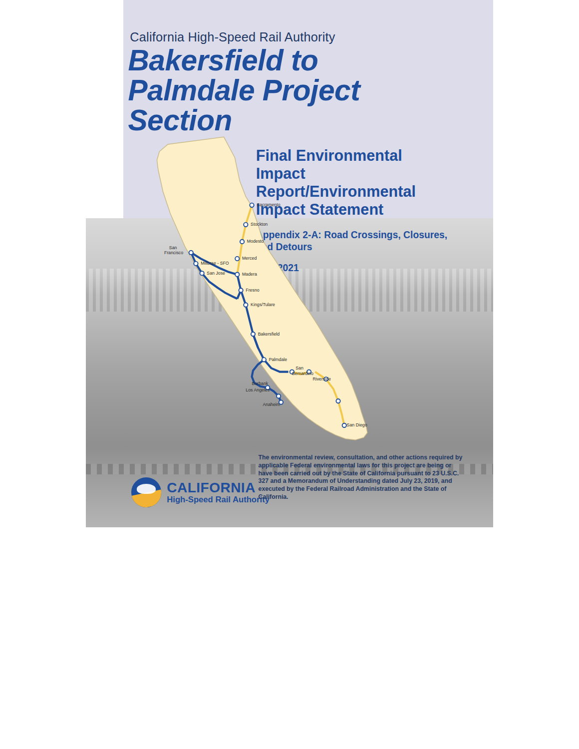California High-Speed Rail Authority
Bakersfield to Palmdale Project Section
Final Environmental Impact Report/Environmental Impact Statement
Appendix 2-A: Road Crossings, Closures, and Detours
May 2021
Sacramento Stockton Modesto Merced San Francisco Millbrae - SFO San Jose Madera Fresno Kings/Tulare Bakersfield Palmdale Burbank Los Angeles Anaheim San Bernardino Riverside San Diego
CALIFORNIA
High-Speed Rail Authority
The environmental review, consultation, and other actions required by applicable Federal environmental laws for this project are being or have been carried out by the State of California pursuant to 23 U.S.C. 327 and a Memorandum of Understanding dated July 23, 2019, and executed by the Federal Railroad Administration and the State of California.